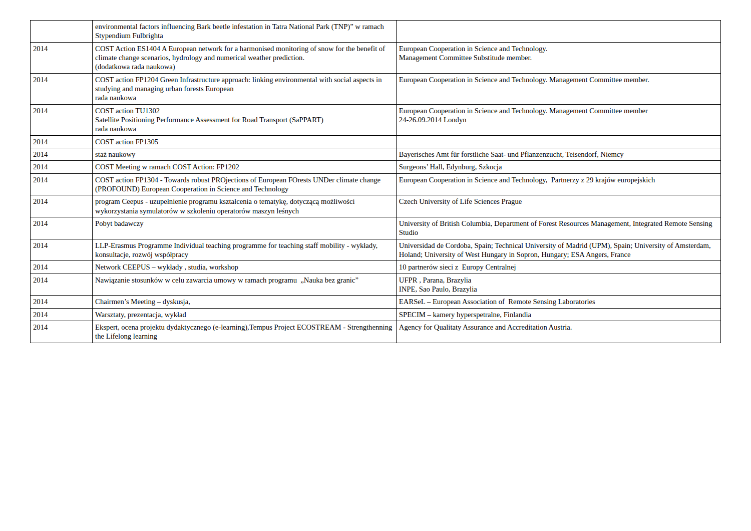| | environmental factors influencing Bark beetle infestation in Tatra National Park (TNP)” w ramach Stypendium Fulbrighta | |
| 2014 | COST Action ES1404 A European network for a harmonised monitoring of snow for the benefit of climate change scenarios, hydrology and numerical weather prediction. (dodatkowa rada naukowa) | European Cooperation in Science and Technology. Management Committee Substitude member. |
| 2014 | COST action FP1204 Green Infrastructure approach: linking environmental with social aspects in studying and managing urban forests European rada naukowa | European Cooperation in Science and Technology. Management Committee member. |
| 2014 | COST action TU1302 Satellite Positioning Performance Assessment for Road Transport (SaPPART) rada naukowa | European Cooperation in Science and Technology. Management Committee member 24-26.09.2014 Londyn |
| 2014 | COST action FP1305 | |
| 2014 | staż naukowy | Bayerisches Amt für forstliche Saat- und Pflanzenzucht, Teisendorf, Niemcy |
| 2014 | COST Meeting w ramach COST Action: FP1202 | Surgeons’ Hall, Edynburg, Szkocja |
| 2014 | COST action FP1304 - Towards robust PROjections of European FOrests UNDer climate change (PROFOUND) European Cooperation in Science and Technology | European Cooperation in Science and Technology, Partnerzy z 29 krajów europejskich |
| 2014 | program Ceepus - uzupełnienie programu kształcenia o tematykę, dotyczącą możliwości wykorzystania symulatorów w szkoleniu operatorów maszyn leśnych | Czech University of Life Sciences Prague |
| 2014 | Pobyt badawczy | University of British Columbia, Department of Forest Resources Management, Integrated Remote Sensing Studio |
| 2014 | LLP-Erasmus Programme Individual teaching programme for teaching staff mobility - wykłady, konsultacje, rozwój współpracy | Universidad de Cordoba, Spain; Technical University of Madrid (UPM), Spain; University of Amsterdam, Holand; University of West Hungary in Sopron, Hungary; ESA Angers, France |
| 2014 | Network CEEPUS – wykłady , studia, workshop | 10 partnerów sieci z Europy Centralnej |
| 2014 | Nawiązanie stosunków w celu zawarcia umowy w ramach programu „Nauka bez granic” | UFPR , Parana, Brazylia INPE, Sao Paulo, Brazylia |
| 2014 | Chairmen’s Meeting – dyskusja, | EARSeL – European Association of Remote Sensing Laboratories |
| 2014 | Warsztaty, prezentacja, wykład | SPECIM – kamery hyperspetralne, Finlandia |
| 2014 | Ekspert, ocena projektu dydaktycznego (e-learning),Tempus Project ECOSTREAM - Strengthenning the Lifelong learning | Agency for Qualitaty Assurance and Accreditation Austria. |